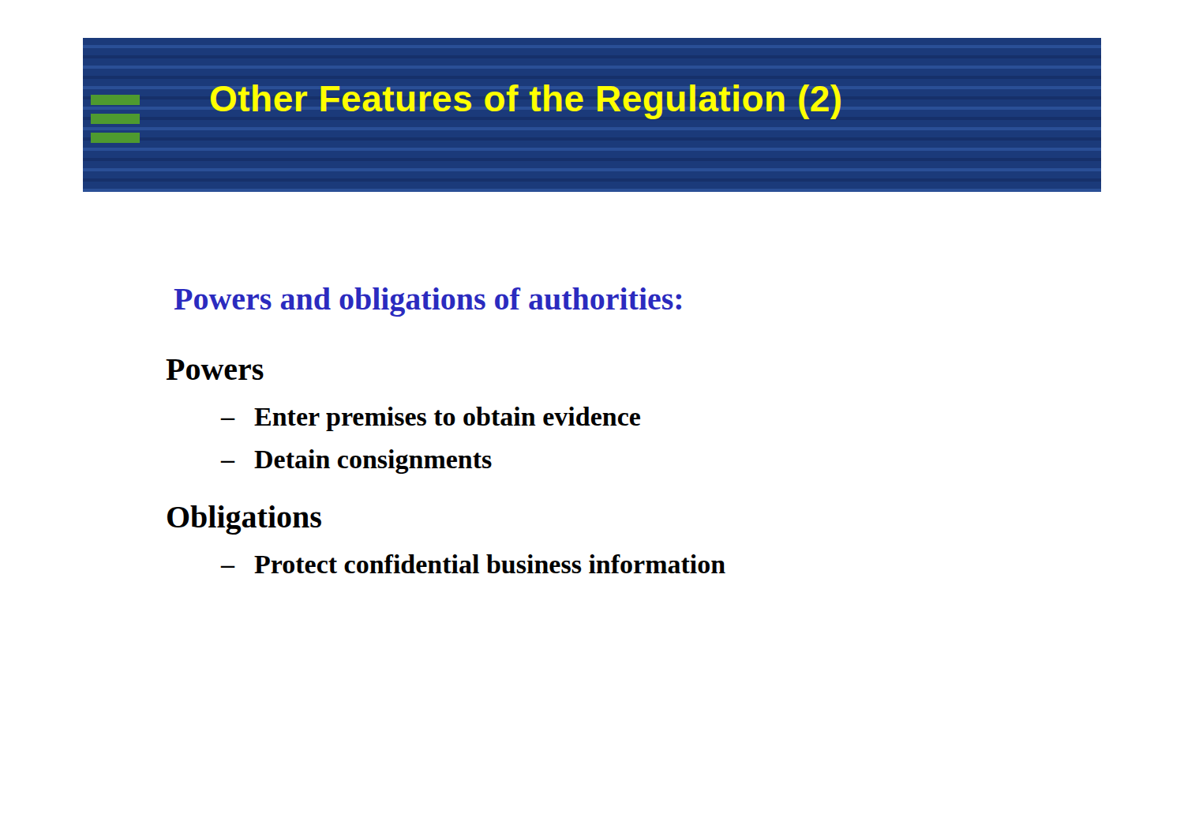Other Features of the Regulation (2)
Powers and obligations of authorities:
Powers
Enter premises to obtain evidence
Detain consignments
Obligations
Protect confidential business information